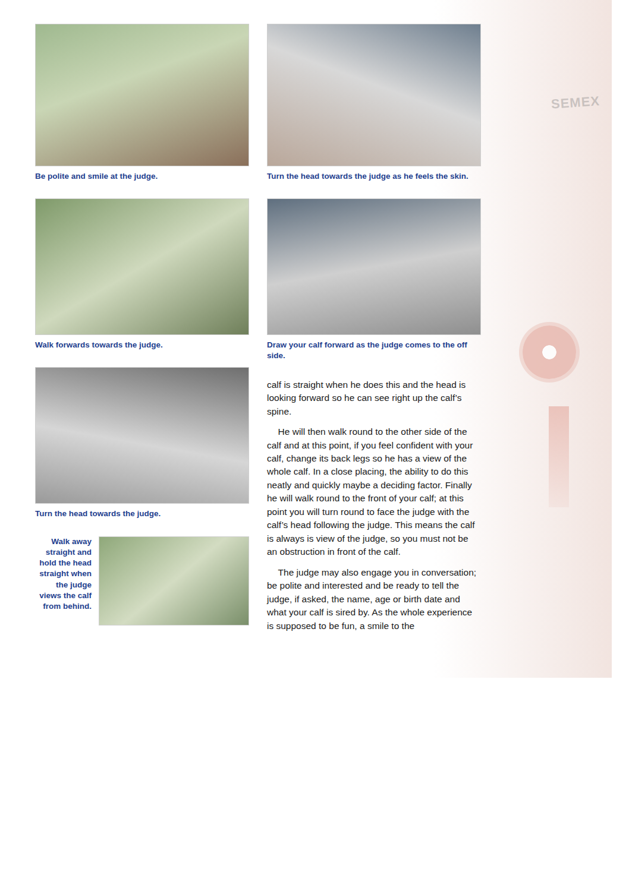SEMEX
Be polite and smile at the judge.
Walk forwards towards the judge.
Turn the head towards the judge.
Walk away straight and hold the head straight when the judge views the calf from behind.
Turn the head towards the judge as he feels the skin.
Draw your calf forward as the judge comes to the off side.
calf is straight when he does this and the head is looking forward so he can see right up the calf’s spine.
He will then walk round to the other side of the calf and at this point, if you feel confident with your calf, change its back legs so he has a view of the whole calf. In a close placing, the ability to do this neatly and quickly maybe a deciding factor. Finally he will walk round to the front of your calf; at this point you will turn round to face the judge with the calf’s head following the judge. This means the calf is always is view of the judge, so you must not be an obstruction in front of the calf.
The judge may also engage you in conversation; be polite and interested and be ready to tell the judge, if asked, the name, age or birth date and what your calf is sired by. As the whole experience is supposed to be fun, a smile to the